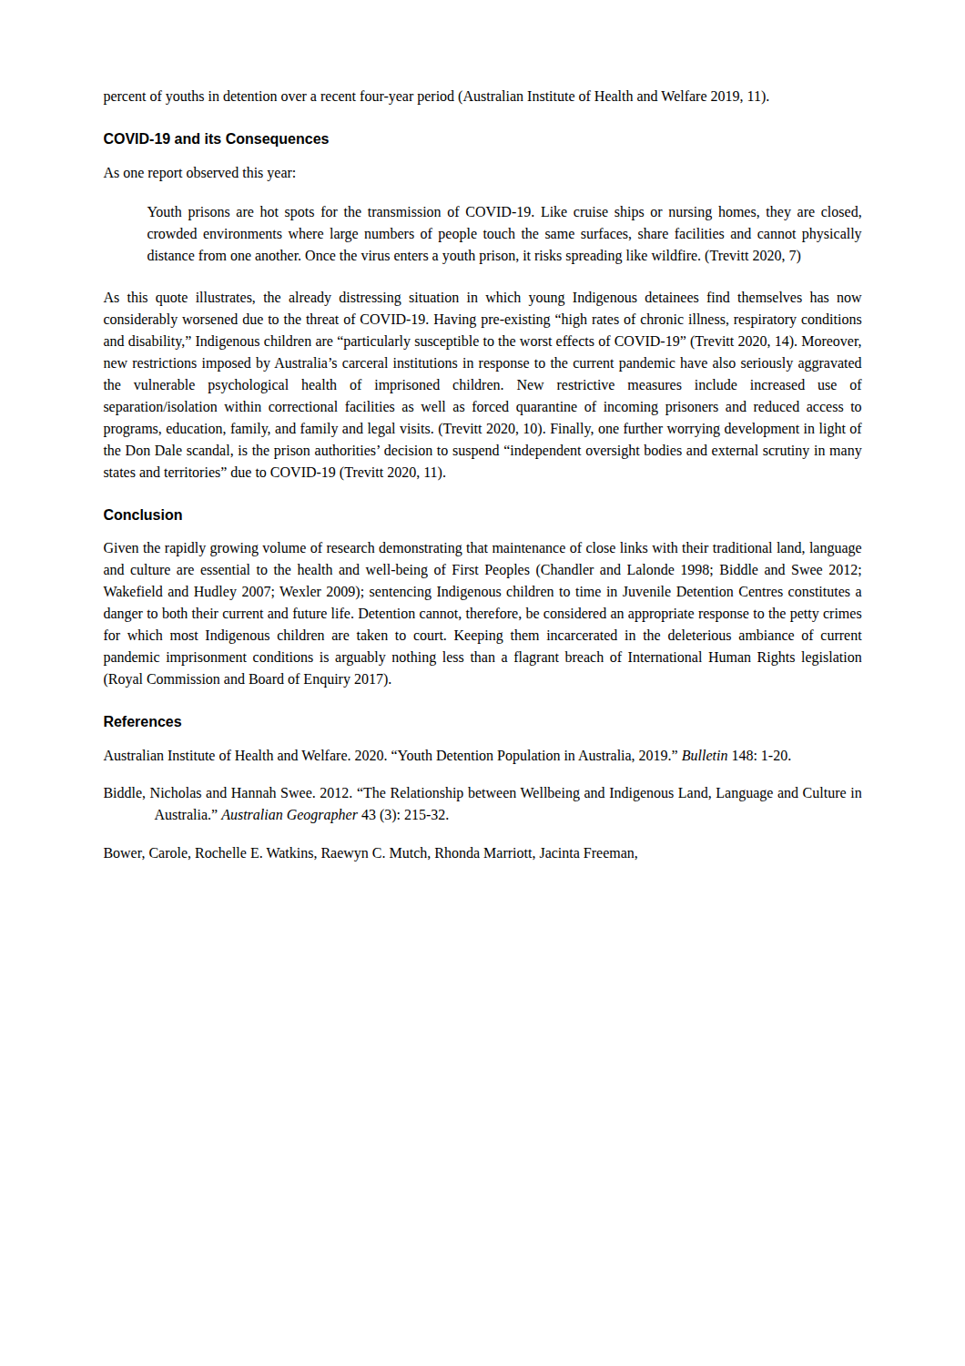percent of youths in detention over a recent four-year period (Australian Institute of Health and Welfare 2019, 11).
COVID-19 and its Consequences
As one report observed this year:
Youth prisons are hot spots for the transmission of COVID-19. Like cruise ships or nursing homes, they are closed, crowded environments where large numbers of people touch the same surfaces, share facilities and cannot physically distance from one another. Once the virus enters a youth prison, it risks spreading like wildfire. (Trevitt 2020, 7)
As this quote illustrates, the already distressing situation in which young Indigenous detainees find themselves has now considerably worsened due to the threat of COVID-19. Having pre-existing “high rates of chronic illness, respiratory conditions and disability,” Indigenous children are “particularly susceptible to the worst effects of COVID-19” (Trevitt 2020, 14). Moreover, new restrictions imposed by Australia’s carceral institutions in response to the current pandemic have also seriously aggravated the vulnerable psychological health of imprisoned children. New restrictive measures include increased use of separation/isolation within correctional facilities as well as forced quarantine of incoming prisoners and reduced access to programs, education, family, and family and legal visits. (Trevitt 2020, 10). Finally, one further worrying development in light of the Don Dale scandal, is the prison authorities’ decision to suspend “independent oversight bodies and external scrutiny in many states and territories” due to COVID-19 (Trevitt 2020, 11).
Conclusion
Given the rapidly growing volume of research demonstrating that maintenance of close links with their traditional land, language and culture are essential to the health and well-being of First Peoples (Chandler and Lalonde 1998; Biddle and Swee 2012; Wakefield and Hudley 2007; Wexler 2009); sentencing Indigenous children to time in Juvenile Detention Centres constitutes a danger to both their current and future life. Detention cannot, therefore, be considered an appropriate response to the petty crimes for which most Indigenous children are taken to court. Keeping them incarcerated in the deleterious ambiance of current pandemic imprisonment conditions is arguably nothing less than a flagrant breach of International Human Rights legislation (Royal Commission and Board of Enquiry 2017).
References
Australian Institute of Health and Welfare. 2020. “Youth Detention Population in Australia, 2019.” Bulletin 148: 1-20.
Biddle, Nicholas and Hannah Swee. 2012. “The Relationship between Wellbeing and Indigenous Land, Language and Culture in Australia.” Australian Geographer 43 (3): 215-32.
Bower, Carole, Rochelle E. Watkins, Raewyn C. Mutch, Rhonda Marriott, Jacinta Freeman,